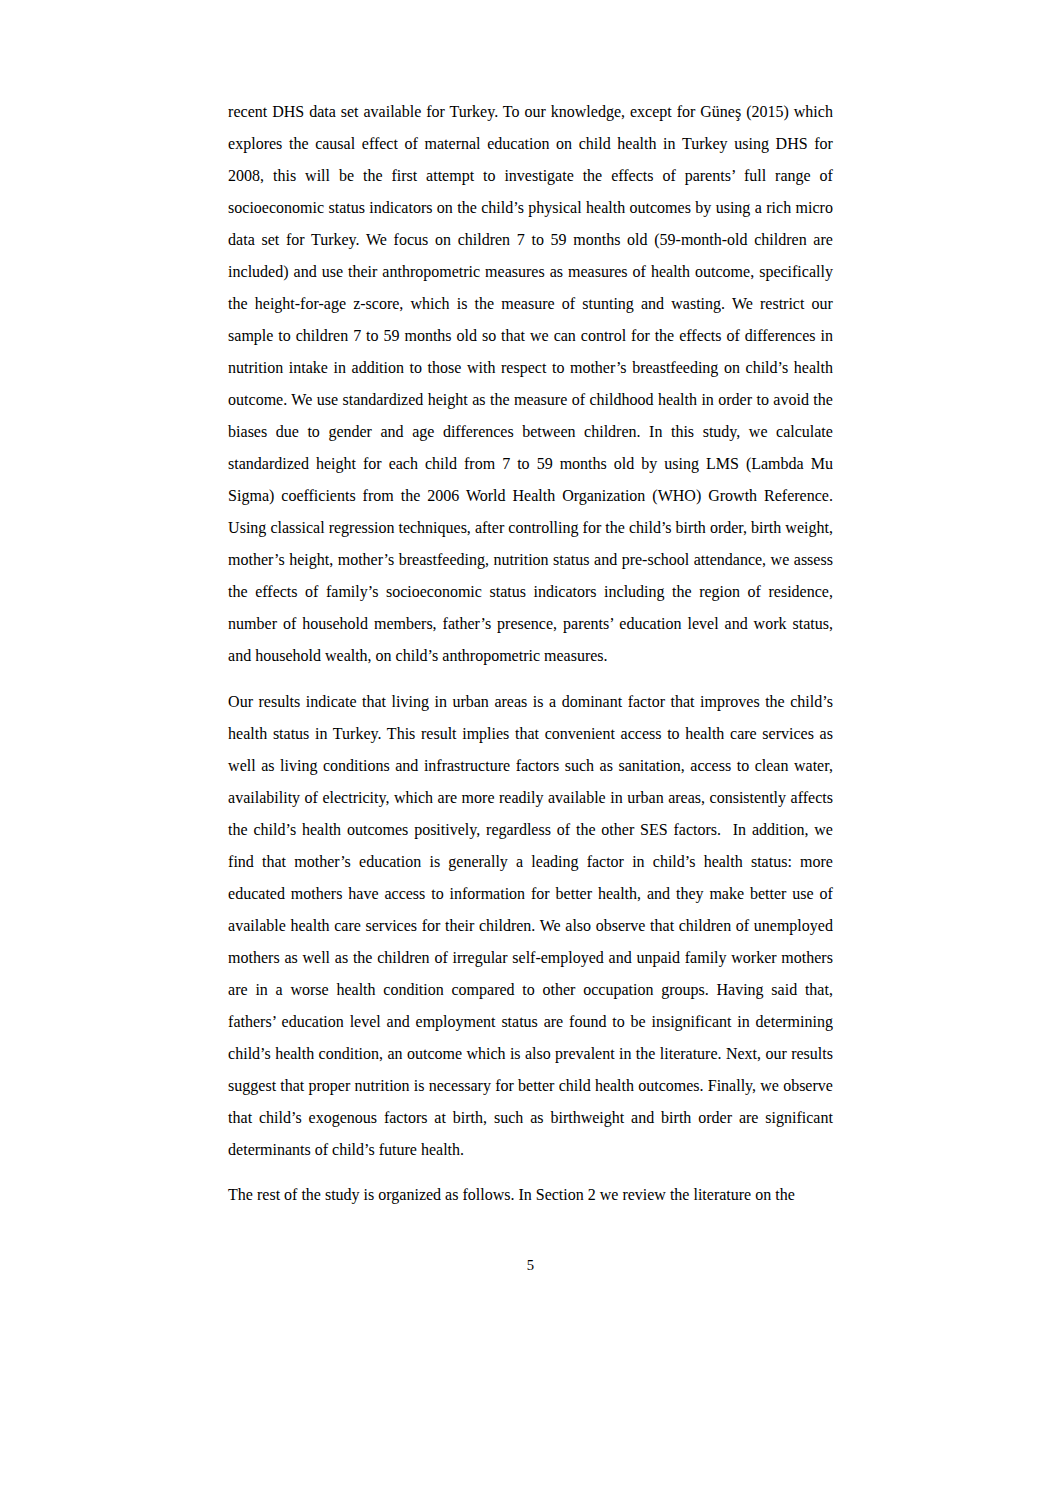recent DHS data set available for Turkey. To our knowledge, except for Güneş (2015) which explores the causal effect of maternal education on child health in Turkey using DHS for 2008, this will be the first attempt to investigate the effects of parents’ full range of socioeconomic status indicators on the child’s physical health outcomes by using a rich micro data set for Turkey. We focus on children 7 to 59 months old (59-month-old children are included) and use their anthropometric measures as measures of health outcome, specifically the height-for-age z-score, which is the measure of stunting and wasting. We restrict our sample to children 7 to 59 months old so that we can control for the effects of differences in nutrition intake in addition to those with respect to mother’s breastfeeding on child’s health outcome. We use standardized height as the measure of childhood health in order to avoid the biases due to gender and age differences between children. In this study, we calculate standardized height for each child from 7 to 59 months old by using LMS (Lambda Mu Sigma) coefficients from the 2006 World Health Organization (WHO) Growth Reference. Using classical regression techniques, after controlling for the child’s birth order, birth weight, mother’s height, mother’s breastfeeding, nutrition status and pre-school attendance, we assess the effects of family’s socioeconomic status indicators including the region of residence, number of household members, father’s presence, parents’ education level and work status, and household wealth, on child’s anthropometric measures.
Our results indicate that living in urban areas is a dominant factor that improves the child’s health status in Turkey. This result implies that convenient access to health care services as well as living conditions and infrastructure factors such as sanitation, access to clean water, availability of electricity, which are more readily available in urban areas, consistently affects the child’s health outcomes positively, regardless of the other SES factors. In addition, we find that mother’s education is generally a leading factor in child’s health status: more educated mothers have access to information for better health, and they make better use of available health care services for their children. We also observe that children of unemployed mothers as well as the children of irregular self-employed and unpaid family worker mothers are in a worse health condition compared to other occupation groups. Having said that, fathers’ education level and employment status are found to be insignificant in determining child’s health condition, an outcome which is also prevalent in the literature. Next, our results suggest that proper nutrition is necessary for better child health outcomes. Finally, we observe that child’s exogenous factors at birth, such as birthweight and birth order are significant determinants of child’s future health.
The rest of the study is organized as follows. In Section 2 we review the literature on the
5